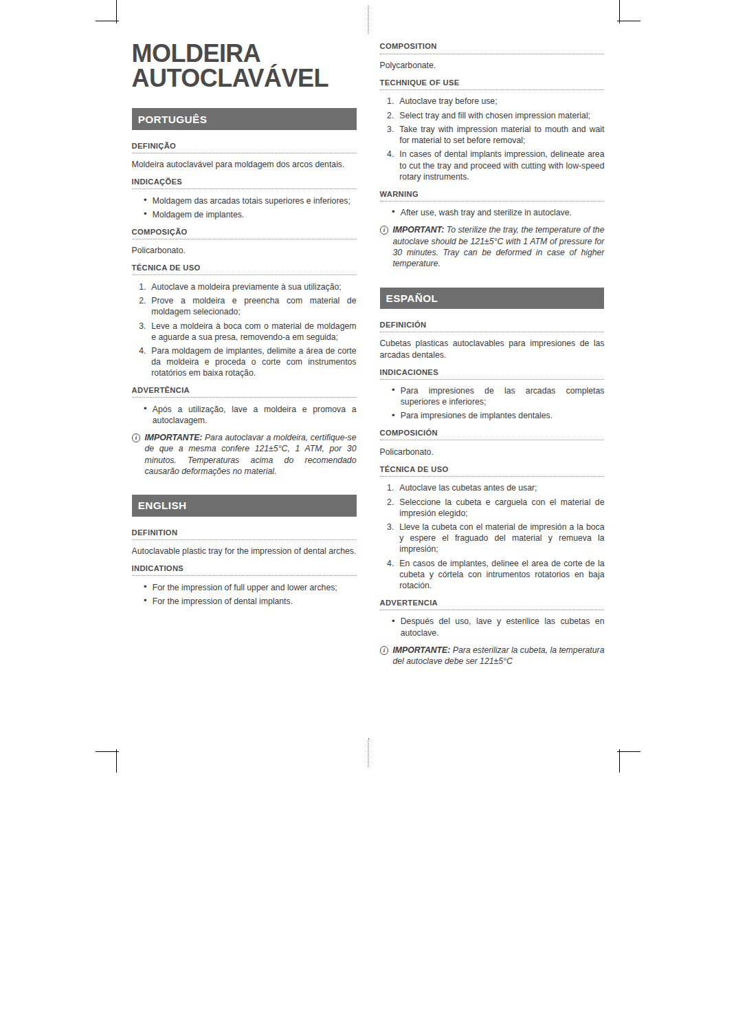Moldeira
Autoclavável
Português
Definição
Moldeira autoclavável para moldagem dos arcos dentais.
Indicações
Moldagem das arcadas totais superiores e inferiores;
Moldagem de implantes.
Composição
Policarbonato.
Técnica de uso
Autoclave a moldeira previamente à sua utilização;
Prove a moldeira e preencha com material de moldagem selecionado;
Leve a moldeira à boca com o material de moldagem e aguarde a sua presa, removendo-a em seguida;
Para moldagem de implantes, delimite a área de corte da moldeira e proceda o corte com instrumentos rotatórios em baixa rotação.
Advertência
Após a utilização, lave a moldeira e promova a autoclavagem.
i IMPORTANTE: Para autoclavar a moldeira, certifique-se de que a mesma confere 121±5°C, 1 ATM, por 30 minutos. Temperaturas acima do recomendado causarão deformações no material.
English
Definition
Autoclavable plastic tray for the impression of dental arches.
Indications
For the impression of full upper and lower arches;
For the impression of dental implants.
Composition
Polycarbonate.
Technique of use
Autoclave tray before use;
Select tray and fill with chosen impression material;
Take tray with impression material to mouth and wait for material to set before removal;
In cases of dental implants impression, delineate area to cut the tray and proceed with cutting with low-speed rotary instruments.
Warning
After use, wash tray and sterilize in autoclave.
i IMPORTANT: To sterilize the tray, the temperature of the autoclave should be 121±5°C with 1 ATM of pressure for 30 minutes. Tray can be deformed in case of higher temperature.
Español
Definición
Cubetas plasticas autoclavables para impresiones de las arcadas dentales.
Indicaciones
Para impresiones de las arcadas completas superiores e inferiores;
Para impresiones de implantes dentales.
Composición
Policarbonato.
Técnica de uso
Autoclave las cubetas antes de usar;
Seleccione la cubeta e carguela con el material de impresión elegido;
Lleve la cubeta con el material de impresión a la boca y espere el fraguado del material y remueva la impresión;
En casos de implantes, delinee el area de corte de la cubeta y córtela con intrumentos rotatorios en baja rotación.
Advertencia
Después del uso, lave y esterilice las cubetas en autoclave.
i IMPORTANTE: Para esterilizar la cubeta, la temperatura del autoclave debe ser 121±5°C